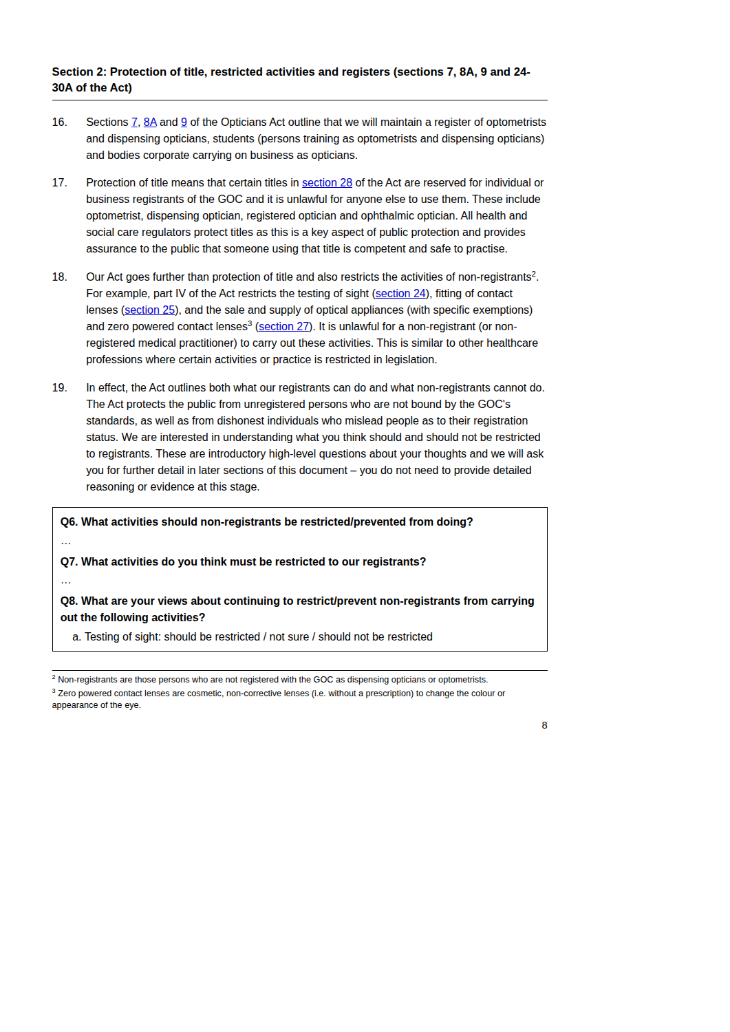Section 2: Protection of title, restricted activities and registers (sections 7, 8A, 9 and 24-30A of the Act)
16. Sections 7, 8A and 9 of the Opticians Act outline that we will maintain a register of optometrists and dispensing opticians, students (persons training as optometrists and dispensing opticians) and bodies corporate carrying on business as opticians.
17. Protection of title means that certain titles in section 28 of the Act are reserved for individual or business registrants of the GOC and it is unlawful for anyone else to use them. These include optometrist, dispensing optician, registered optician and ophthalmic optician. All health and social care regulators protect titles as this is a key aspect of public protection and provides assurance to the public that someone using that title is competent and safe to practise.
18. Our Act goes further than protection of title and also restricts the activities of non-registrants2. For example, part IV of the Act restricts the testing of sight (section 24), fitting of contact lenses (section 25), and the sale and supply of optical appliances (with specific exemptions) and zero powered contact lenses3 (section 27). It is unlawful for a non-registrant (or non-registered medical practitioner) to carry out these activities. This is similar to other healthcare professions where certain activities or practice is restricted in legislation.
19. In effect, the Act outlines both what our registrants can do and what non-registrants cannot do. The Act protects the public from unregistered persons who are not bound by the GOC's standards, as well as from dishonest individuals who mislead people as to their registration status. We are interested in understanding what you think should and should not be restricted to registrants. These are introductory high-level questions about your thoughts and we will ask you for further detail in later sections of this document – you do not need to provide detailed reasoning or evidence at this stage.
Q6. What activities should non-registrants be restricted/prevented from doing?
…
Q7. What activities do you think must be restricted to our registrants?
…
Q8. What are your views about continuing to restrict/prevent non-registrants from carrying out the following activities?
Testing of sight: should be restricted / not sure / should not be restricted
2 Non-registrants are those persons who are not registered with the GOC as dispensing opticians or optometrists.
3 Zero powered contact lenses are cosmetic, non-corrective lenses (i.e. without a prescription) to change the colour or appearance of the eye.
8